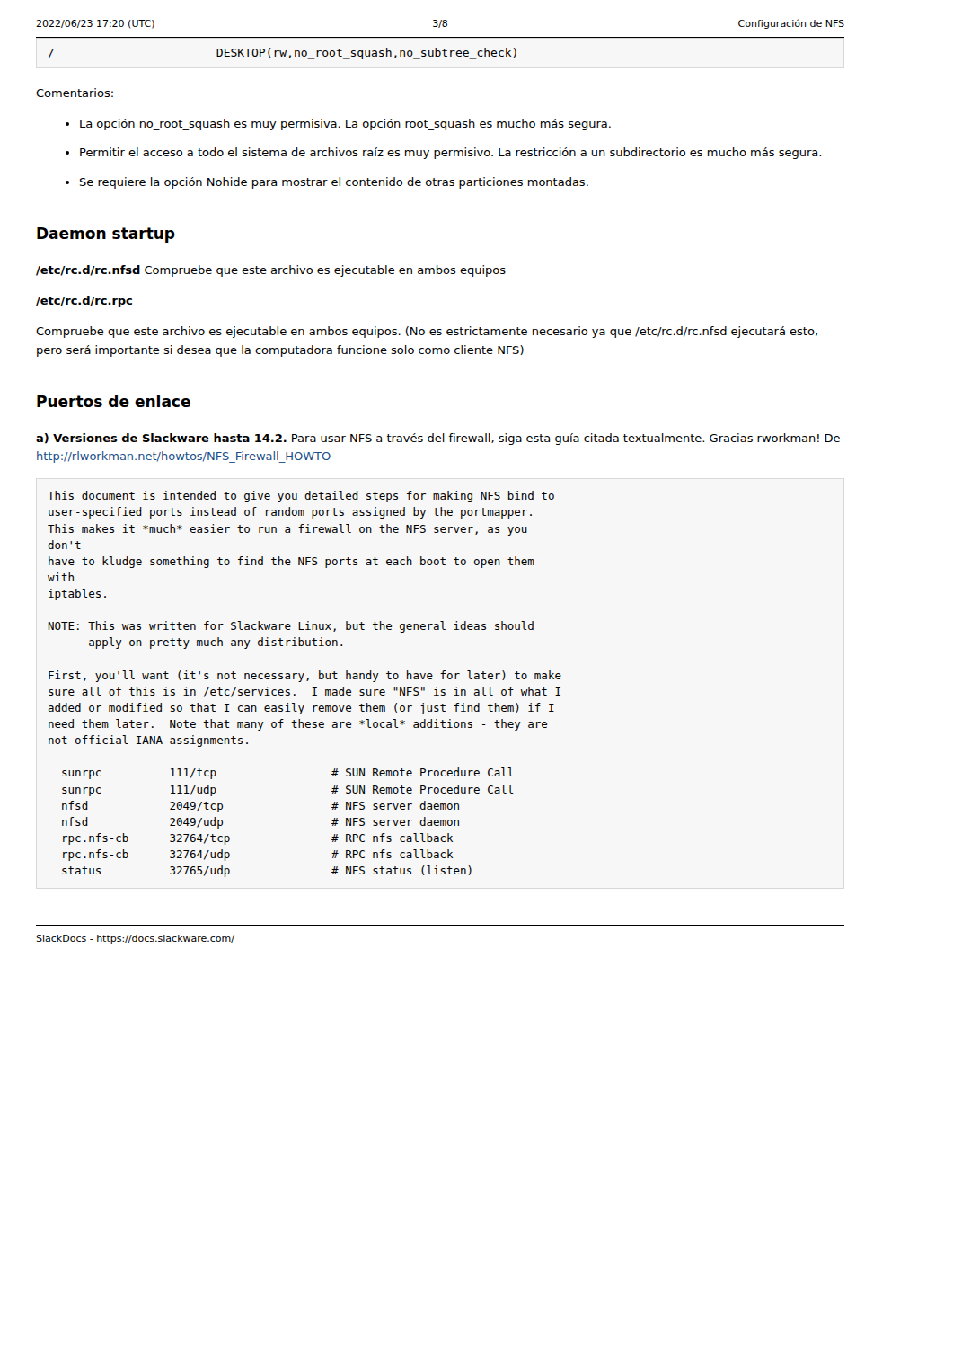2022/06/23 17:20 (UTC)
3/8
Configuración de NFS
/                       DESKTOP(rw,no_root_squash,no_subtree_check)
Comentarios:
La opción no_root_squash es muy permisiva. La opción root_squash es mucho más segura.
Permitir el acceso a todo el sistema de archivos raíz es muy permisivo. La restricción a un subdirectorio es mucho más segura.
Se requiere la opción Nohide para mostrar el contenido de otras particiones montadas.
Daemon startup
/etc/rc.d/rc.nfsd Compruebe que este archivo es ejecutable en ambos equipos
/etc/rc.d/rc.rpc
Compruebe que este archivo es ejecutable en ambos equipos. (No es estrictamente necesario ya que /etc/rc.d/rc.nfsd ejecutará esto, pero será importante si desea que la computadora funcione solo como cliente NFS)
Puertos de enlace
a) Versiones de Slackware hasta 14.2. Para usar NFS a través del firewall, siga esta guía citada textualmente. Gracias rworkman! De http://rlworkman.net/howtos/NFS_Firewall_HOWTO
This document is intended to give you detailed steps for making NFS bind to
user-specified ports instead of random ports assigned by the portmapper.
This makes it *much* easier to run a firewall on the NFS server, as you
don't
have to kludge something to find the NFS ports at each boot to open them
with
iptables.

NOTE: This was written for Slackware Linux, but the general ideas should
      apply on pretty much any distribution.

First, you'll want (it's not necessary, but handy to have for later) to make
sure all of this is in /etc/services.  I made sure "NFS" is in all of what I
added or modified so that I can easily remove them (or just find them) if I
need them later.  Note that many of these are *local* additions - they are
not official IANA assignments.

  sunrpc          111/tcp                 # SUN Remote Procedure Call
  sunrpc          111/udp                 # SUN Remote Procedure Call
  nfsd            2049/tcp                # NFS server daemon
  nfsd            2049/udp                # NFS server daemon
  rpc.nfs-cb      32764/tcp               # RPC nfs callback
  rpc.nfs-cb      32764/udp               # RPC nfs callback
  status          32765/udp               # NFS status (listen)
SlackDocs - https://docs.slackware.com/